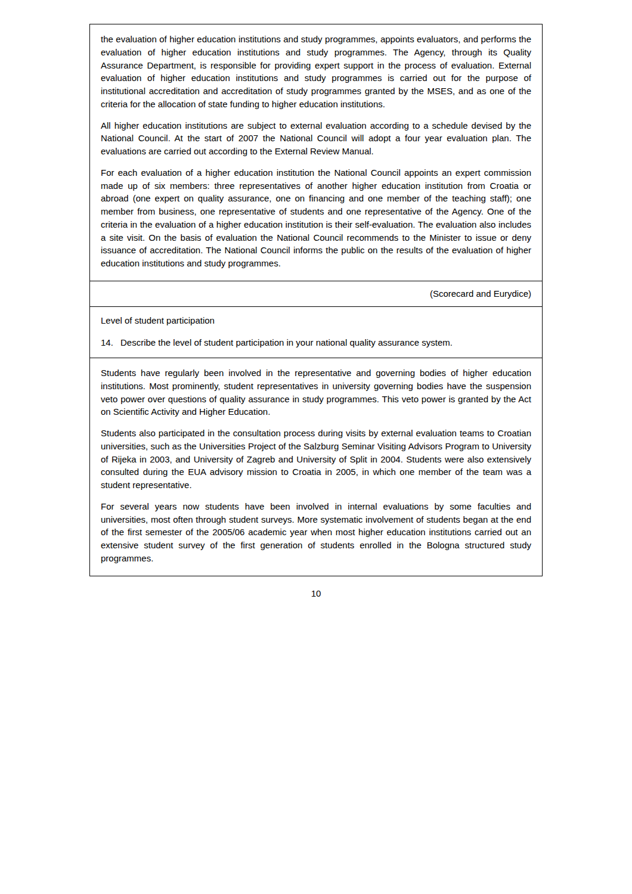the evaluation of higher education institutions and study programmes, appoints evaluators, and performs the evaluation of higher education institutions and study programmes. The Agency, through its Quality Assurance Department, is responsible for providing expert support in the process of evaluation. External evaluation of higher education institutions and study programmes is carried out for the purpose of institutional accreditation and accreditation of study programmes granted by the MSES, and as one of the criteria for the allocation of state funding to higher education institutions.
All higher education institutions are subject to external evaluation according to a schedule devised by the National Council. At the start of 2007 the National Council will adopt a four year evaluation plan. The evaluations are carried out according to the External Review Manual.
For each evaluation of a higher education institution the National Council appoints an expert commission made up of six members: three representatives of another higher education institution from Croatia or abroad (one expert on quality assurance, one on financing and one member of the teaching staff); one member from business, one representative of students and one representative of the Agency. One of the criteria in the evaluation of a higher education institution is their self-evaluation. The evaluation also includes a site visit. On the basis of evaluation the National Council recommends to the Minister to issue or deny issuance of accreditation. The National Council informs the public on the results of the evaluation of higher education institutions and study programmes.
(Scorecard and Eurydice)
Level of student participation
14. Describe the level of student participation in your national quality assurance system.
Students have regularly been involved in the representative and governing bodies of higher education institutions. Most prominently, student representatives in university governing bodies have the suspension veto power over questions of quality assurance in study programmes. This veto power is granted by the Act on Scientific Activity and Higher Education.
Students also participated in the consultation process during visits by external evaluation teams to Croatian universities, such as the Universities Project of the Salzburg Seminar Visiting Advisors Program to University of Rijeka in 2003, and University of Zagreb and University of Split in 2004. Students were also extensively consulted during the EUA advisory mission to Croatia in 2005, in which one member of the team was a student representative.
For several years now students have been involved in internal evaluations by some faculties and universities, most often through student surveys. More systematic involvement of students began at the end of the first semester of the 2005/06 academic year when most higher education institutions carried out an extensive student survey of the first generation of students enrolled in the Bologna structured study programmes.
10